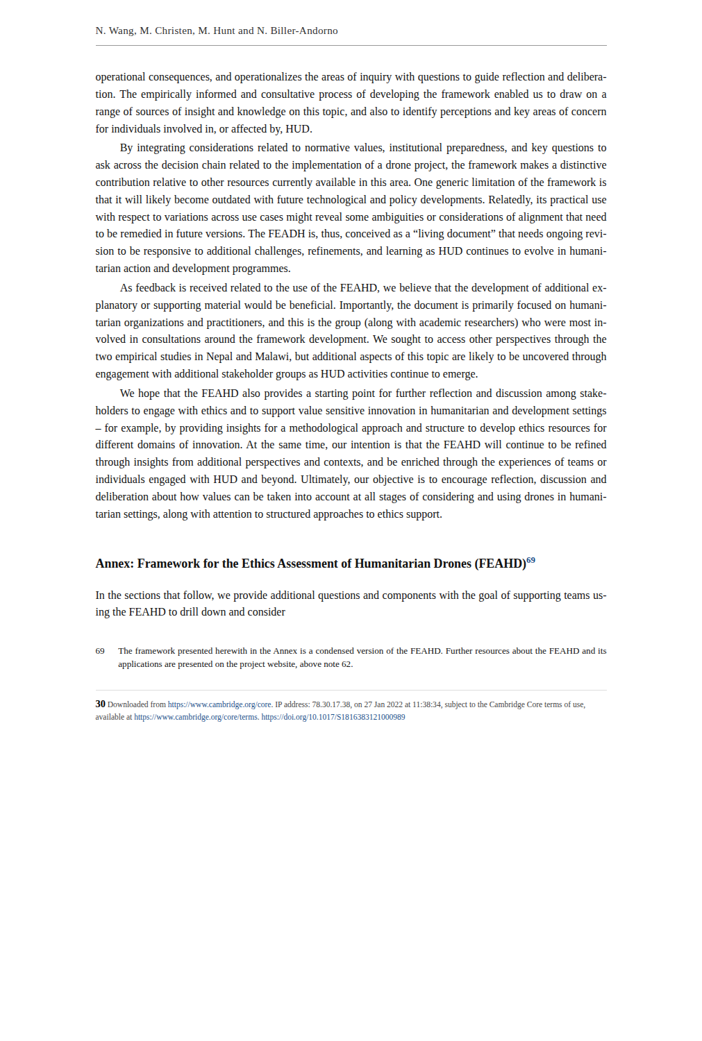N. Wang, M. Christen, M. Hunt and N. Biller-Andorno
operational consequences, and operationalizes the areas of inquiry with questions to guide reflection and deliberation. The empirically informed and consultative process of developing the framework enabled us to draw on a range of sources of insight and knowledge on this topic, and also to identify perceptions and key areas of concern for individuals involved in, or affected by, HUD.
By integrating considerations related to normative values, institutional preparedness, and key questions to ask across the decision chain related to the implementation of a drone project, the framework makes a distinctive contribution relative to other resources currently available in this area. One generic limitation of the framework is that it will likely become outdated with future technological and policy developments. Relatedly, its practical use with respect to variations across use cases might reveal some ambiguities or considerations of alignment that need to be remedied in future versions. The FEADH is, thus, conceived as a “living document” that needs ongoing revision to be responsive to additional challenges, refinements, and learning as HUD continues to evolve in humanitarian action and development programmes.
As feedback is received related to the use of the FEAHD, we believe that the development of additional explanatory or supporting material would be beneficial. Importantly, the document is primarily focused on humanitarian organizations and practitioners, and this is the group (along with academic researchers) who were most involved in consultations around the framework development. We sought to access other perspectives through the two empirical studies in Nepal and Malawi, but additional aspects of this topic are likely to be uncovered through engagement with additional stakeholder groups as HUD activities continue to emerge.
We hope that the FEAHD also provides a starting point for further reflection and discussion among stakeholders to engage with ethics and to support value sensitive innovation in humanitarian and development settings – for example, by providing insights for a methodological approach and structure to develop ethics resources for different domains of innovation. At the same time, our intention is that the FEAHD will continue to be refined through insights from additional perspectives and contexts, and be enriched through the experiences of teams or individuals engaged with HUD and beyond. Ultimately, our objective is to encourage reflection, discussion and deliberation about how values can be taken into account at all stages of considering and using drones in humanitarian settings, along with attention to structured approaches to ethics support.
Annex: Framework for the Ethics Assessment of Humanitarian Drones (FEAHD)69
In the sections that follow, we provide additional questions and components with the goal of supporting teams using the FEAHD to drill down and consider
69 The framework presented herewith in the Annex is a condensed version of the FEAHD. Further resources about the FEAHD and its applications are presented on the project website, above note 62.
30 Downloaded from https://www.cambridge.org/core. IP address: 78.30.17.38, on 27 Jan 2022 at 11:38:34, subject to the Cambridge Core terms of use, available at https://www.cambridge.org/core/terms. https://doi.org/10.1017/S1816383121000989